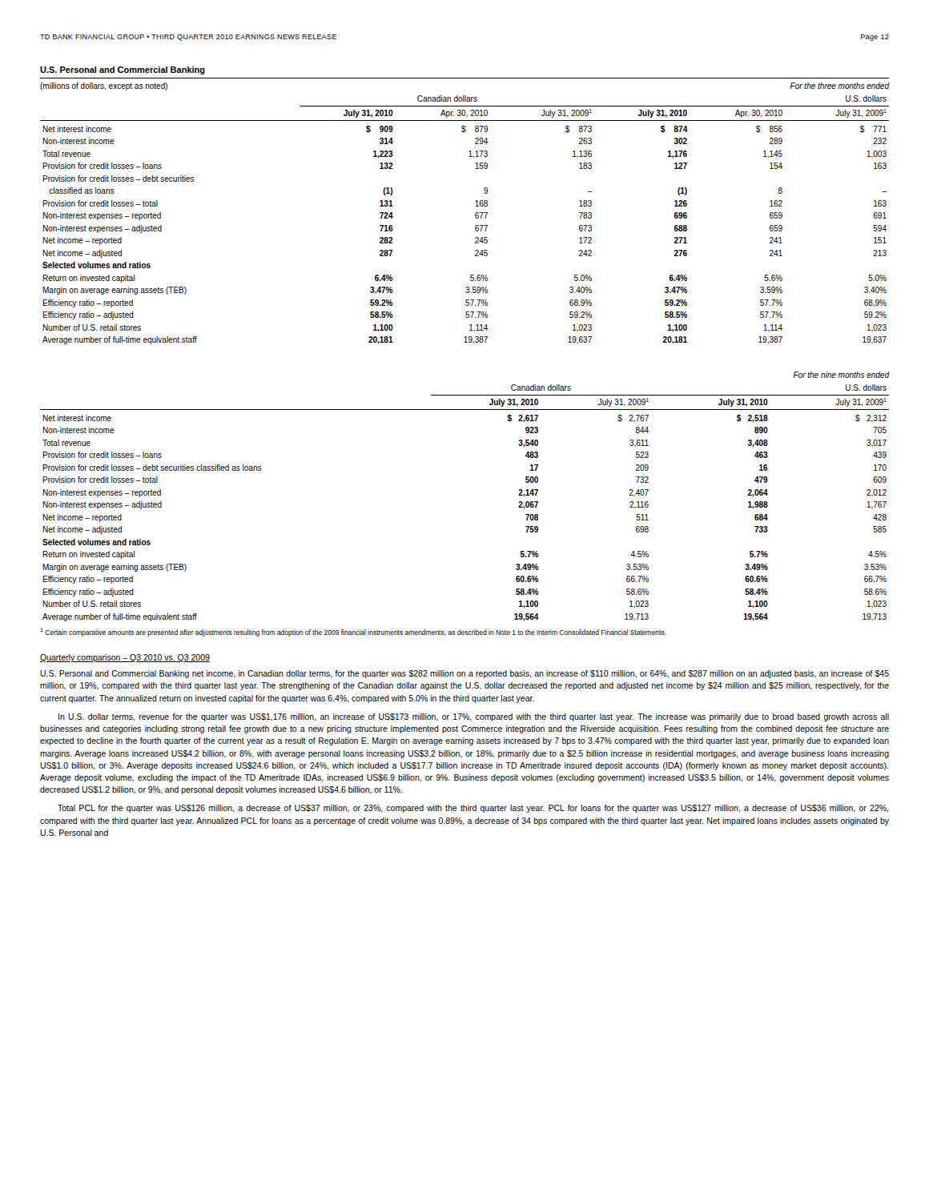TD BANK FINANCIAL GROUP • THIRD QUARTER 2010 EARNINGS NEWS RELEASE
Page 12
U.S. Personal and Commercial Banking
(millions of dollars, except as noted)
For the three months ended
| | Canadian dollars | U.S. dollars |
| | July 31, 2010 | Apr. 30, 2010 | July 31, 2009 1 | July 31, 2010 | Apr. 30, 2010 | July 31, 2009 1 |
| Net interest income | $ 909 | $ 879 | $ 873 | $ 874 | $ 856 | $ 771 |
| Non-interest income | 314 | 294 | 263 | 302 | 289 | 232 |
| Total revenue | 1,223 | 1,173 | 1,136 | 1,176 | 1,145 | 1,003 |
| Provision for credit losses – loans | 132 | 159 | 183 | 127 | 154 | 163 |
| Provision for credit losses – debt securities | | | | | | |
| classified as loans | (1) | 9 | – | (1) | 8 | – |
| Provision for credit losses – total | 131 | 168 | 183 | 126 | 162 | 163 |
| Non-interest expenses – reported | 724 | 677 | 783 | 696 | 659 | 691 |
| Non-interest expenses – adjusted | 716 | 677 | 673 | 688 | 659 | 594 |
| Net income – reported | 282 | 245 | 172 | 271 | 241 | 151 |
| Net income – adjusted | 287 | 245 | 242 | 276 | 241 | 213 |
| Selected volumes and ratios | | | | | | |
| Return on invested capital | 6.4% | 5.6% | 5.0% | 6.4% | 5.6% | 5.0% |
| Margin on average earning assets (TEB) | 3.47% | 3.59% | 3.40% | 3.47% | 3.59% | 3.40% |
| Efficiency ratio – reported | 59.2% | 57.7% | 68.9% | 59.2% | 57.7% | 68.9% |
| Efficiency ratio – adjusted | 58.5% | 57.7% | 59.2% | 58.5% | 57.7% | 59.2% |
| Number of U.S. retail stores | 1,100 | 1,114 | 1,023 | 1,100 | 1,114 | 1,023 |
| Average number of full-time equivalent staff | 20,181 | 19,387 | 19,637 | 20,181 | 19,387 | 19,637 |
For the nine months ended
| | Canadian dollars | U.S. dollars |
| | July 31, 2010 | July 31, 2009 1 | July 31, 2010 | July 31, 2009 1 |
| Net interest income | $ 2,617 | $ 2,767 | $ 2,518 | $ 2,312 |
| Non-interest income | 923 | 844 | 890 | 705 |
| Total revenue | 3,540 | 3,611 | 3,408 | 3,017 |
| Provision for credit losses – loans | 483 | 523 | 463 | 439 |
| Provision for credit losses – debt securities classified as loans | 17 | 209 | 16 | 170 |
| Provision for credit losses – total | 500 | 732 | 479 | 609 |
| Non-interest expenses – reported | 2,147 | 2,407 | 2,064 | 2,012 |
| Non-interest expenses – adjusted | 2,067 | 2,116 | 1,988 | 1,767 |
| Net income – reported | 708 | 511 | 684 | 428 |
| Net income – adjusted | 759 | 698 | 733 | 585 |
| Selected volumes and ratios | | | | |
| Return on invested capital | 5.7% | 4.5% | 5.7% | 4.5% |
| Margin on average earning assets (TEB) | 3.49% | 3.53% | 3.49% | 3.53% |
| Efficiency ratio – reported | 60.6% | 66.7% | 60.6% | 66.7% |
| Efficiency ratio – adjusted | 58.4% | 58.6% | 58.4% | 58.6% |
| Number of U.S. retail stores | 1,100 | 1,023 | 1,100 | 1,023 |
| Average number of full-time equivalent staff | 19,564 | 19,713 | 19,564 | 19,713 |
1 Certain comparative amounts are presented after adjustments resulting from adoption of the 2009 financial instruments amendments, as described in Note 1 to the Interim Consolidated Financial Statements.
Quarterly comparison – Q3 2010 vs. Q3 2009
U.S. Personal and Commercial Banking net income, in Canadian dollar terms, for the quarter was $282 million on a reported basis, an increase of $110 million, or 64%, and $287 million on an adjusted basis, an increase of $45 million, or 19%, compared with the third quarter last year. The strengthening of the Canadian dollar against the U.S. dollar decreased the reported and adjusted net income by $24 million and $25 million, respectively, for the current quarter. The annualized return on invested capital for the quarter was 6.4%, compared with 5.0% in the third quarter last year.
In U.S. dollar terms, revenue for the quarter was US$1,176 million, an increase of US$173 million, or 17%, compared with the third quarter last year. The increase was primarily due to broad based growth across all businesses and categories including strong retail fee growth due to a new pricing structure implemented post Commerce integration and the Riverside acquisition. Fees resulting from the combined deposit fee structure are expected to decline in the fourth quarter of the current year as a result of Regulation E. Margin on average earning assets increased by 7 bps to 3.47% compared with the third quarter last year, primarily due to expanded loan margins. Average loans increased US$4.2 billion, or 8%, with average personal loans increasing US$3.2 billion, or 18%, primarily due to a $2.5 billion increase in residential mortgages, and average business loans increasing US$1.0 billion, or 3%. Average deposits increased US$24.6 billion, or 24%, which included a US$17.7 billion increase in TD Ameritrade insured deposit accounts (IDA) (formerly known as money market deposit accounts). Average deposit volume, excluding the impact of the TD Ameritrade IDAs, increased US$6.9 billion, or 9%. Business deposit volumes (excluding government) increased US$3.5 billion, or 14%, government deposit volumes decreased US$1.2 billion, or 9%, and personal deposit volumes increased US$4.6 billion, or 11%.
Total PCL for the quarter was US$126 million, a decrease of US$37 million, or 23%, compared with the third quarter last year. PCL for loans for the quarter was US$127 million, a decrease of US$36 million, or 22%, compared with the third quarter last year. Annualized PCL for loans as a percentage of credit volume was 0.89%, a decrease of 34 bps compared with the third quarter last year. Net impaired loans includes assets originated by U.S. Personal and